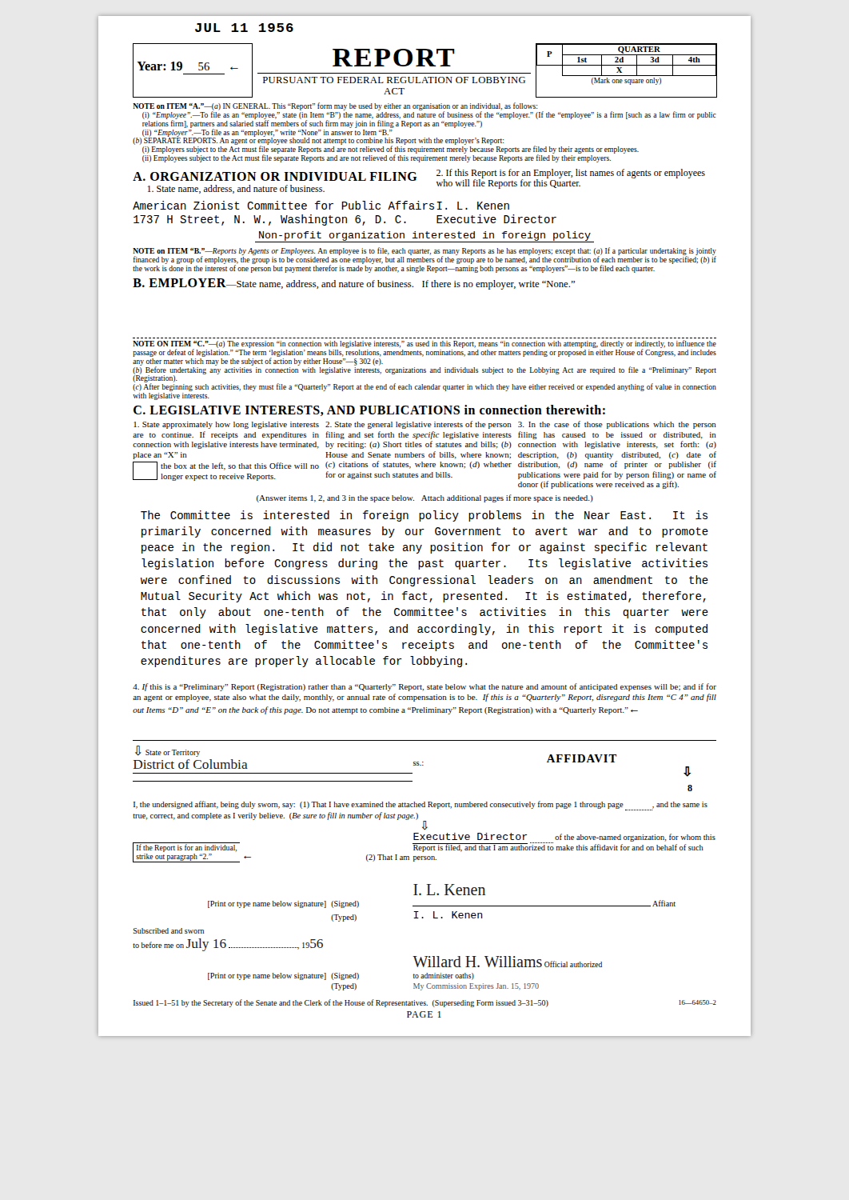JUL 11 1956
Year: 1956 ←
REPORT
PURSUANT TO FEDERAL REGULATION OF LOBBYING ACT
| P | QUARTER |
| 1st | 2d | 3d | 4th |
| | | X | | |
(Mark one square only)
NOTE on ITEM “A.”—(a) IN GENERAL. This “Report” form may be used by either an organisation or an individual, as follows:
(i) “Employee”.—To file as an “employee,” state (in Item “B”) the name, address, and nature of business of the “employer.” (If the “employee” is a firm [such as a law firm or public relations firm], partners and salaried staff members of such firm may join in filing a Report as an “employee.”)
(ii) “Employer”.—To file as an “employer,” write “None” in answer to Item “B.”
(b) SEPARATE REPORTS. An agent or employee should not attempt to combine his Report with the employer’s Report:
(i) Employers subject to the Act must file separate Reports and are not relieved of this requirement merely because Reports are filed by their agents or employees.
(ii) Employees subject to the Act must file separate Reports and are not relieved of this requirement merely because Reports are filed by their employers.
A. ORGANIZATION OR INDIVIDUAL FILING
1. State name, address, and nature of business.
2. If this Report is for an Employer, list names of agents or employees who will file Reports for this Quarter.
American Zionist Committee for Public Affairs 1737 H Street, N. W., Washington 6, D. C.
I. L. Kenen Executive Director
Non-profit organization interested in foreign policy
NOTE on ITEM “B.”—Reports by Agents or Employees. An employee is to file, each quarter, as many Reports as he has employers; except that: (a) If a particular undertaking is jointly financed by a group of employers, the group is to be considered as one employer, but all members of the group are to be named, and the contribution of each member is to be specified; (b) if the work is done in the interest of one person but payment therefor is made by another, a single Report—naming both persons as “employers”—is to be filed each quarter.
B. EMPLOYER—State name, address, and nature of business. If there is no employer, write “None.”
NOTE ON ITEM “C.”—(a) The expression “in connection with legislative interests,” as used in this Report, means “in connection with attempting, directly or indirectly, to influence the passage or defeat of legislation.” “The term ‘legislation’ means bills, resolutions, amendments, nominations, and other matters pending or proposed in either House of Congress, and includes any other matter which may be the subject of action by either House”—§ 302 (e).
(b) Before undertaking any activities in connection with legislative interests, organizations and individuals subject to the Lobbying Act are required to file a “Preliminary” Report (Registration).
(c) After beginning such activities, they must file a “Quarterly” Report at the end of each calendar quarter in which they have either received or expended anything of value in connection with legislative interests.
C. LEGISLATIVE INTERESTS, AND PUBLICATIONS in connection therewith:
1. State approximately how long legislative interests are to continue. If receipts and expenditures in connection with legislative interests have terminated, place an “X” in
the box at the left, so that this Office will no longer expect to receive Reports.
2. State the general legislative interests of the person filing and set forth the specific legislative interests by reciting: (a) Short titles of statutes and bills; (b) House and Senate numbers of bills, where known; (c) citations of statutes, where known; (d) whether for or against such statutes and bills.
3. In the case of those publications which the person filing has caused to be issued or distributed, in connection with legislative interests, set forth: (a) description, (b) quantity distributed, (c) date of distribution, (d) name of printer or publisher (if publications were paid for by person filing) or name of donor (if publications were received as a gift).
(Answer items 1, 2, and 3 in the space below. Attach additional pages if more space is needed.)
The Committee is interested in foreign policy problems in the Near East. It is primarily concerned with measures by our Government to avert war and to promote peace in the region. It did not take any position for or against specific relevant legislation before Congress during the past quarter. Its legislative activities were confined to discussions with Congressional leaders on an amendment to the Mutual Security Act which was not, in fact, presented. It is estimated, therefore, that only about one-tenth of the Committee's activities in this quarter were concerned with legislative matters, and accordingly, in this report it is computed that one-tenth of the Committee's receipts and one-tenth of the Committee's expenditures are properly allocable for lobbying.
4. If this is a “Preliminary” Report (Registration) rather than a “Quarterly” Report, state below what the nature and amount of anticipated expenses will be; and if for an agent or employee, state also what the daily, monthly, or annual rate of compensation is to be. If this is a “Quarterly” Report, disregard this Item “C 4” and fill out Items “D” and “E” on the back of this page. Do not attempt to combine a “Preliminary” Report (Registration) with a “Quarterly Report.”←
⇩ State or Territory
District of Columbia
ss.:
AFFIDAVIT
⇩
8
I, the undersigned affiant, being duly sworn, say: (1) That I have examined the attached Report, numbered consecutively from page 1 through page , and the same is true, correct, and complete as I verily believe. (Be sure to fill in number of last page.)
⇩
If the Report is for an individual,
strike out paragraph “2.” ←
(2) That I am
Executive Director of the above-named organization, for whom this Report is filed, and that I am authorized to make this affidavit for and on behalf of such person.
[Print or type name below signature]
(Signed)
I. L. Kenen Affiant
(Typed)
I. L. Kenen
Subscribed and sworn
to before me on July 16 , 1956
[Print or type name below signature]
(Signed)
Willard H. Williams Official authorized
to administer oaths)
(Typed)
My Commission Expires Jan. 15, 1970
Issued 1–1–51 by the Secretary of the Senate and the Clerk of the House of Representatives. (Superseding Form issued 3–31–50) 16—64650–2
PAGE 1